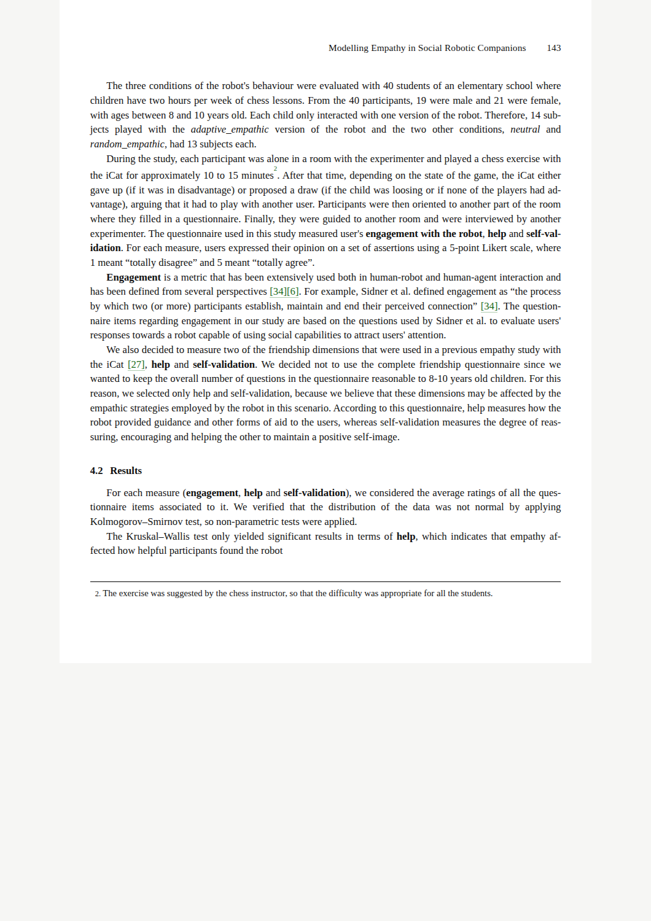Modelling Empathy in Social Robotic Companions 143
The three conditions of the robot's behaviour were evaluated with 40 students of an elementary school where children have two hours per week of chess lessons. From the 40 participants, 19 were male and 21 were female, with ages between 8 and 10 years old. Each child only interacted with one version of the robot. Therefore, 14 subjects played with the adaptive_empathic version of the robot and the two other conditions, neutral and random_empathic, had 13 subjects each.
During the study, each participant was alone in a room with the experimenter and played a chess exercise with the iCat for approximately 10 to 15 minutes2. After that time, depending on the state of the game, the iCat either gave up (if it was in disadvantage) or proposed a draw (if the child was loosing or if none of the players had advantage), arguing that it had to play with another user. Participants were then oriented to another part of the room where they filled in a questionnaire. Finally, they were guided to another room and were interviewed by another experimenter. The questionnaire used in this study measured user's engagement with the robot, help and self-validation. For each measure, users expressed their opinion on a set of assertions using a 5-point Likert scale, where 1 meant “totally disagree” and 5 meant “totally agree”.
Engagement is a metric that has been extensively used both in human-robot and human-agent interaction and has been defined from several perspectives [34][6]. For example, Sidner et al. defined engagement as “the process by which two (or more) participants establish, maintain and end their perceived connection” [34]. The questionnaire items regarding engagement in our study are based on the questions used by Sidner et al. to evaluate users' responses towards a robot capable of using social capabilities to attract users' attention.
We also decided to measure two of the friendship dimensions that were used in a previous empathy study with the iCat [27], help and self-validation. We decided not to use the complete friendship questionnaire since we wanted to keep the overall number of questions in the questionnaire reasonable to 8-10 years old children. For this reason, we selected only help and self-validation, because we believe that these dimensions may be affected by the empathic strategies employed by the robot in this scenario. According to this questionnaire, help measures how the robot provided guidance and other forms of aid to the users, whereas self-validation measures the degree of reassuring, encouraging and helping the other to maintain a positive self-image.
4.2 Results
For each measure (engagement, help and self-validation), we considered the average ratings of all the questionnaire items associated to it. We verified that the distribution of the data was not normal by applying Kolmogorov–Smirnov test, so non-parametric tests were applied.
The Kruskal–Wallis test only yielded significant results in terms of help, which indicates that empathy affected how helpful participants found the robot
The exercise was suggested by the chess instructor, so that the difficulty was appropriate for all the students.